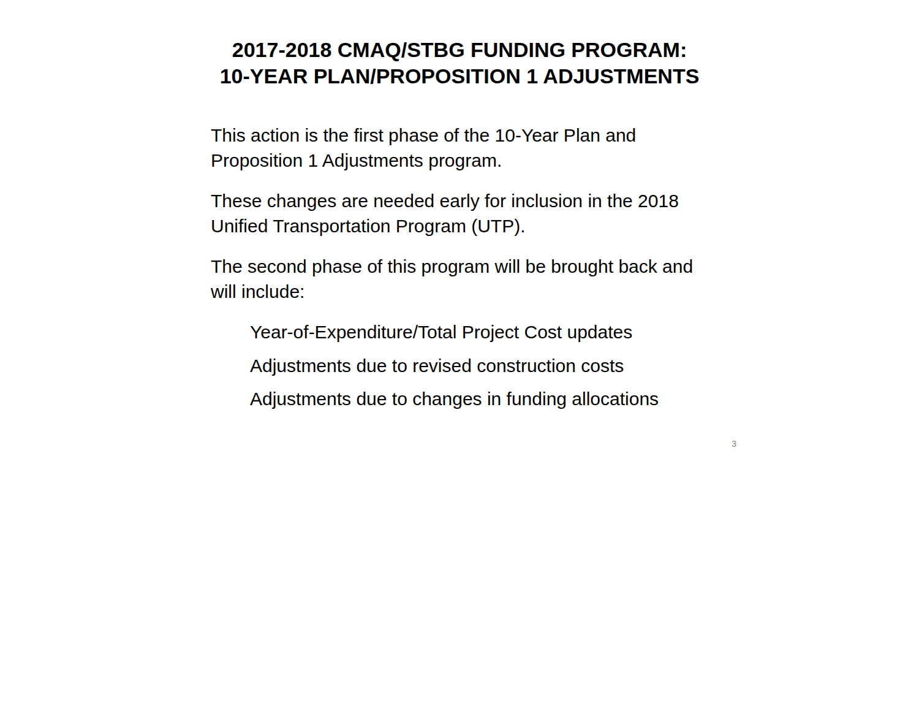2017-2018 CMAQ/STBG FUNDING PROGRAM:
10-YEAR PLAN/PROPOSITION 1 ADJUSTMENTS
This action is the first phase of the 10-Year Plan and Proposition 1 Adjustments program.
These changes are needed early for inclusion in the 2018 Unified Transportation Program (UTP).
The second phase of this program will be brought back and will include:
Year-of-Expenditure/Total Project Cost updates
Adjustments due to revised construction costs
Adjustments due to changes in funding allocations
3